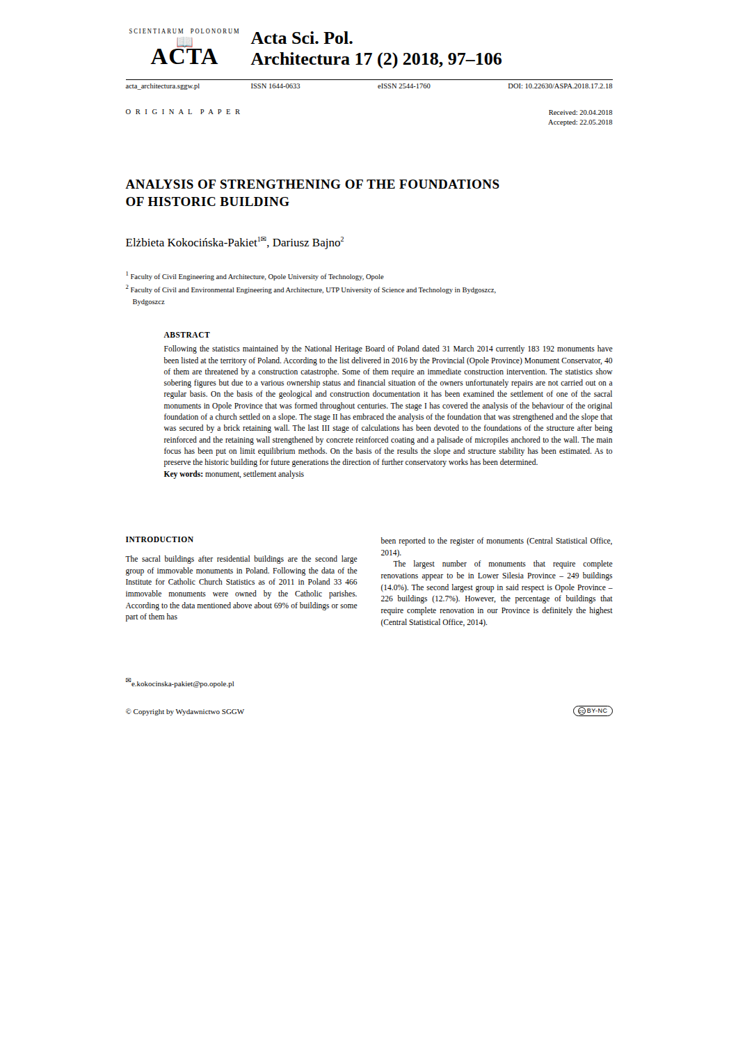SCIENTIARUM POLONORUM 📖 ACTA
Acta Sci. Pol.
Architectura 17 (2) 2018, 97–106
acta_architectura.sggw.pl
ISSN 1644-0633 eISSN 2544-1760 DOI: 10.22630/ASPA.2018.17.2.18
O R I G I N A L P A P E R
Received: 20.04.2018
Accepted: 22.05.2018
Analysis of strengthening of the foundations
of historic building
Elżbieta Kokocińska-Pakiet1✉, Dariusz Bajno2
1 Faculty of Civil Engineering and Architecture, Opole University of Technology, Opole
2 Faculty of Civil and Environmental Engineering and Architecture, UTP University of Science and Technology in Bydgoszcz,
Bydgoszcz
Abstract
Following the statistics maintained by the National Heritage Board of Poland dated 31 March 2014 currently 183 192 monuments have been listed at the territory of Poland. According to the list delivered in 2016 by the Provincial (Opole Province) Monument Conservator, 40 of them are threatened by a construction catastrophe. Some of them require an immediate construction intervention. The statistics show sobering figures but due to a various ownership status and financial situation of the owners unfortunately repairs are not carried out on a regular basis. On the basis of the geological and construction documentation it has been examined the settlement of one of the sacral monuments in Opole Province that was formed throughout centuries. The stage I has covered the analysis of the behaviour of the original foundation of a church settled on a slope. The stage II has embraced the analysis of the foundation that was strengthened and the slope that was secured by a brick retaining wall. The last III stage of calculations has been devoted to the foundations of the structure after being reinforced and the retaining wall strengthened by concrete reinforced coating and a palisade of micropiles anchored to the wall. The main focus has been put on limit equilibrium methods. On the basis of the results the slope and structure stability has been estimated. As to preserve the historic building for future generations the direction of further conservatory works has been determined.
Key words: monument, settlement analysis
Introduction
The sacral buildings after residential buildings are the second large group of immovable monuments in Poland. Following the data of the Institute for Catholic Church Statistics as of 2011 in Poland 33 466 immovable monuments were owned by the Catholic parishes. According to the data mentioned above about 69% of buildings or some part of them has
been reported to the register of monuments (Central Statistical Office, 2014).
The largest number of monuments that require complete renovations appear to be in Lower Silesia Province – 249 buildings (14.0%). The second largest group in said respect is Opole Province – 226 buildings (12.7%). However, the percentage of buildings that require complete renovation in our Province is definitely the highest (Central Statistical Office, 2014).
✉e.kokocinska-pakiet@po.opole.pl
© Copyright by Wydawnictwo SGGW
cc BY-NC